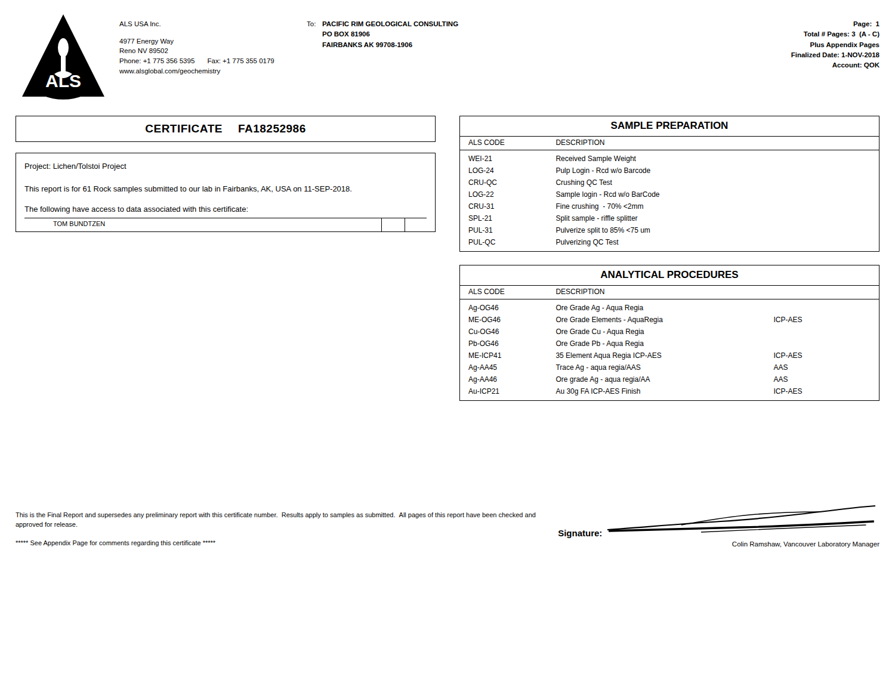ALS
ALS USA Inc.
4977 Energy Way
Reno NV 89502
Phone: +1 775 356 5395 Fax: +1 775 355 0179
www.alsglobal.com/geochemistry
To: PACIFIC RIM GEOLOGICAL CONSULTING
PO BOX 81906
FAIRBANKS AK 99708-1906
Page: 1
Total # Pages: 3 (A - C)
Plus Appendix Pages
Finalized Date: 1-NOV-2018
Account: QOK
CERTIFICATEFA18252986
Project: Lichen/Tolstoi Project
This report is for 61 Rock samples submitted to our lab in Fairbanks, AK, USA on 11-SEP-2018.
The following have access to data associated with this certificate:
| TOM BUNDTZEN | | |
SAMPLE PREPARATION
| ALS CODE | DESCRIPTION | |
| --- | --- | --- |
| WEI-21 | Received Sample Weight | |
| LOG-24 | Pulp Login - Rcd w/o Barcode | |
| CRU-QC | Crushing QC Test | |
| LOG-22 | Sample login - Rcd w/o BarCode | |
| CRU-31 | Fine crushing - 70% <2mm | |
| SPL-21 | Split sample - riffle splitter | |
| PUL-31 | Pulverize split to 85% <75 um | |
| PUL-QC | Pulverizing QC Test | |
ANALYTICAL PROCEDURES
| ALS CODE | DESCRIPTION | |
| --- | --- | --- |
| Ag-OG46 | Ore Grade Ag - Aqua Regia | |
| ME-OG46 | Ore Grade Elements - AquaRegia | ICP-AES |
| Cu-OG46 | Ore Grade Cu - Aqua Regia | |
| Pb-OG46 | Ore Grade Pb - Aqua Regia | |
| ME-ICP41 | 35 Element Aqua Regia ICP-AES | ICP-AES |
| Ag-AA45 | Trace Ag - aqua regia/AAS | AAS |
| Ag-AA46 | Ore grade Ag - aqua regia/AA | AAS |
| Au-ICP21 | Au 30g FA ICP-AES Finish | ICP-AES |
This is the Final Report and supersedes any preliminary report with this certificate number. Results apply to samples as submitted. All pages of this report have been checked and approved for release.
***** See Appendix Page for comments regarding this certificate *****
Signature:
Colin Ramshaw, Vancouver Laboratory Manager